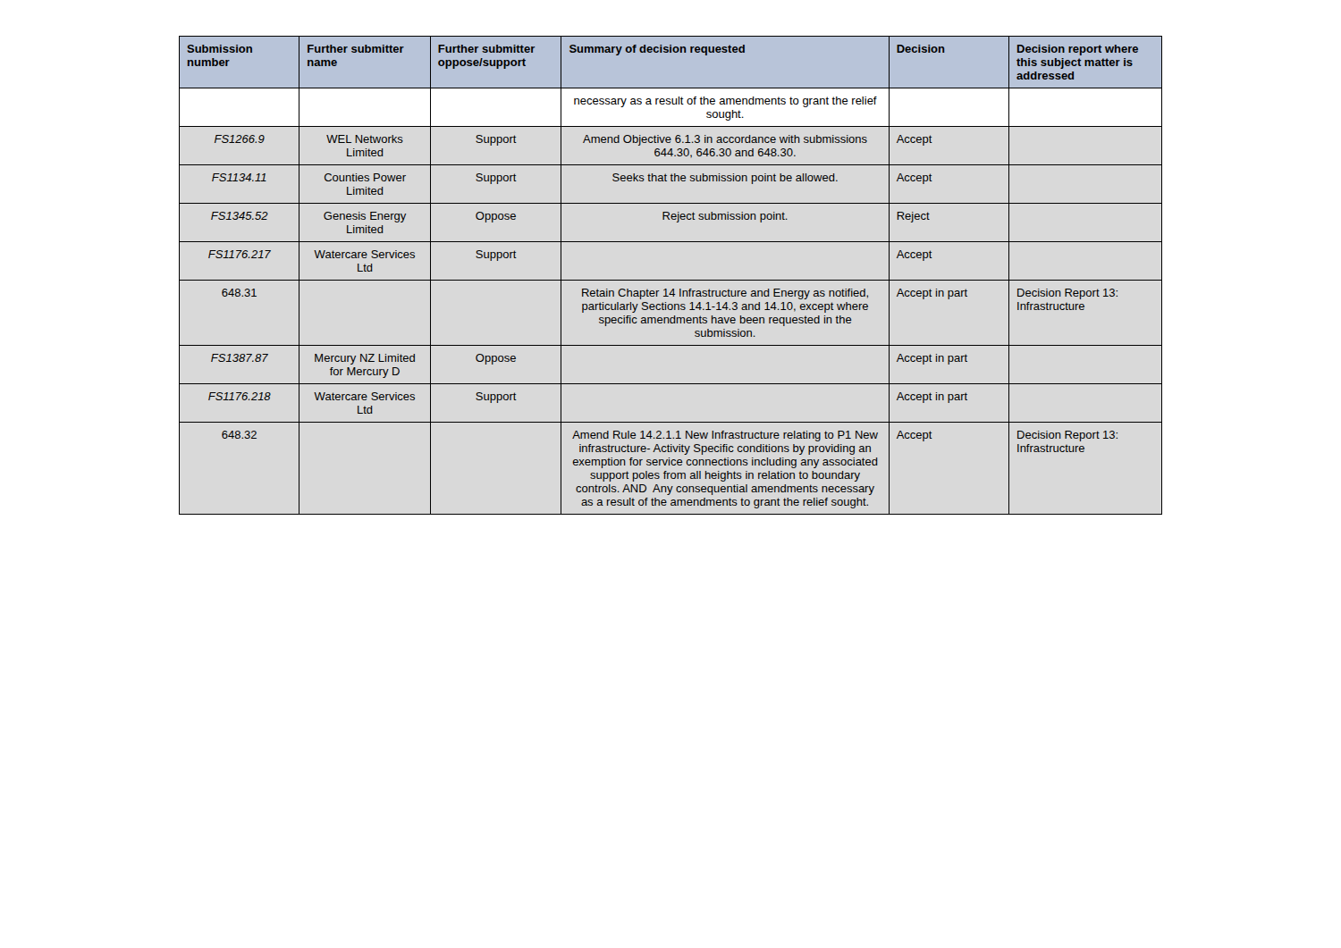| Submission number | Further submitter name | Further submitter oppose/support | Summary of decision requested | Decision | Decision report where this subject matter is addressed |
| --- | --- | --- | --- | --- | --- |
| | | | necessary as a result of the amendments to grant the relief sought. | | |
| FS1266.9 | WEL Networks Limited | Support | Amend Objective 6.1.3 in accordance with submissions 644.30, 646.30 and 648.30. | Accept | |
| FS1134.11 | Counties Power Limited | Support | Seeks that the submission point be allowed. | Accept | |
| FS1345.52 | Genesis Energy Limited | Oppose | Reject submission point. | Reject | |
| FS1176.217 | Watercare Services Ltd | Support | | Accept | |
| 648.31 | | | Retain Chapter 14 Infrastructure and Energy as notified, particularly Sections 14.1-14.3 and 14.10, except where specific amendments have been requested in the submission. | Accept in part | Decision Report 13: Infrastructure |
| FS1387.87 | Mercury NZ Limited for Mercury D | Oppose | | Accept in part | |
| FS1176.218 | Watercare Services Ltd | Support | | Accept in part | |
| 648.32 | | | Amend Rule 14.2.1.1 New Infrastructure relating to P1 New infrastructure- Activity Specific conditions by providing an exemption for service connections including any associated support poles from all heights in relation to boundary controls. AND Any consequential amendments necessary as a result of the amendments to grant the relief sought. | Accept | Decision Report 13: Infrastructure |